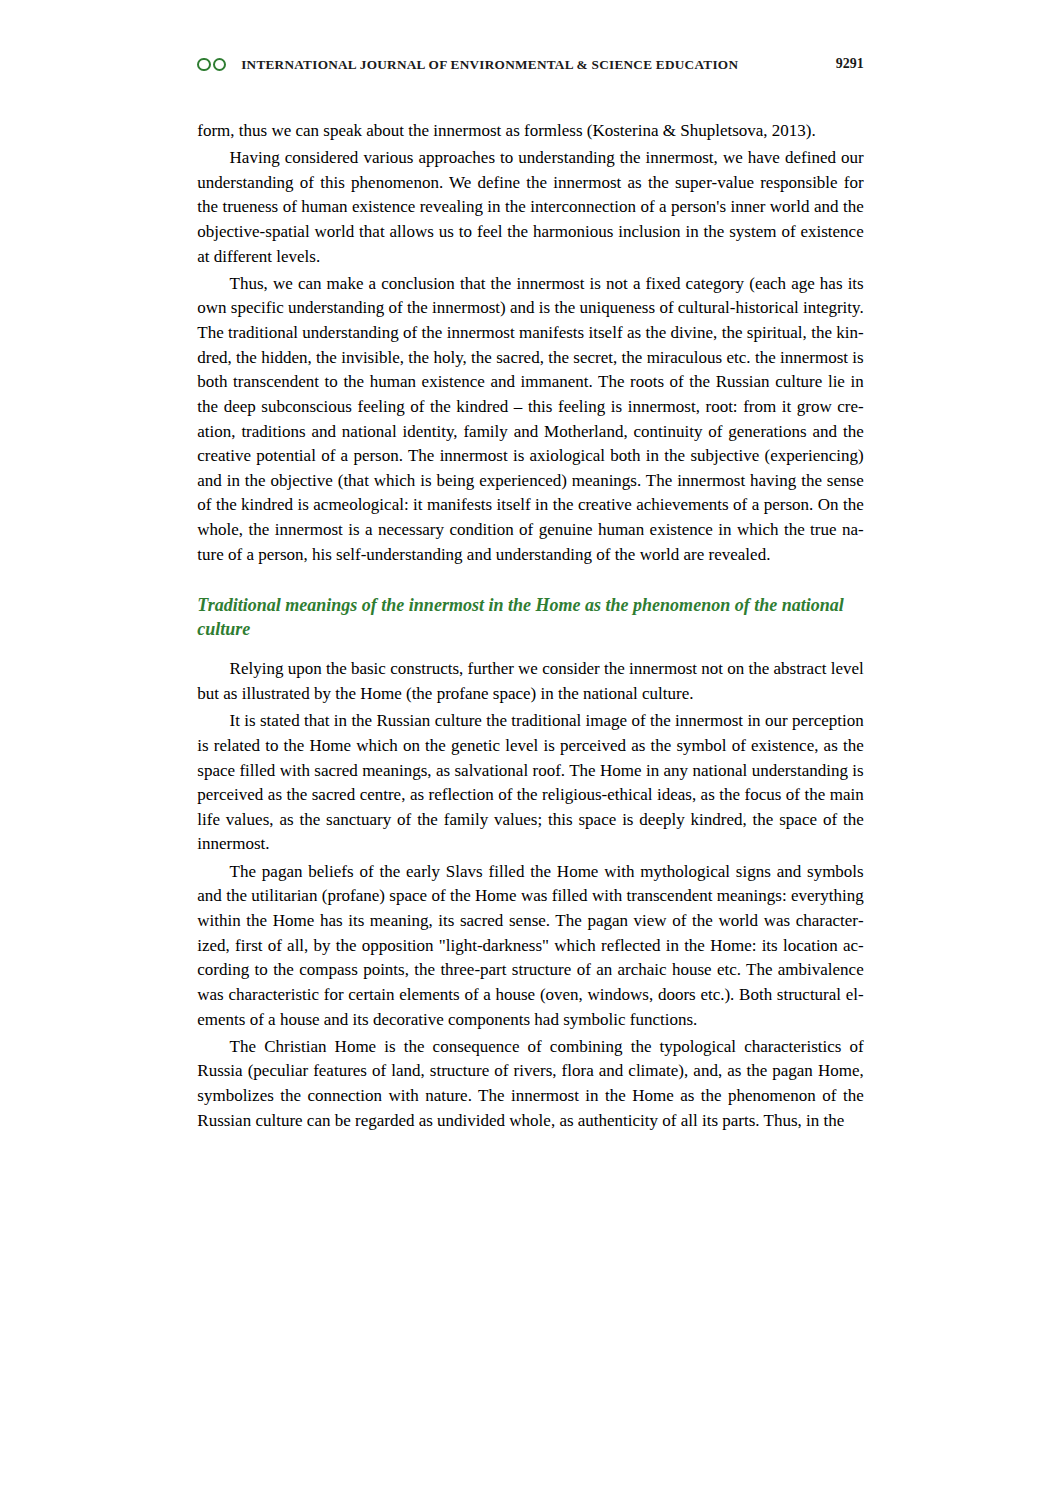International Journal of Environmental & Science Education 9291
form, thus we can speak about the innermost as formless (Kosterina & Shupletsova, 2013).
Having considered various approaches to understanding the innermost, we have defined our understanding of this phenomenon. We define the innermost as the super-value responsible for the trueness of human existence revealing in the interconnection of a person's inner world and the objective-spatial world that allows us to feel the harmonious inclusion in the system of existence at different levels.
Thus, we can make a conclusion that the innermost is not a fixed category (each age has its own specific understanding of the innermost) and is the uniqueness of cultural-historical integrity. The traditional understanding of the innermost manifests itself as the divine, the spiritual, the kindred, the hidden, the invisible, the holy, the sacred, the secret, the miraculous etc. the innermost is both transcendent to the human existence and immanent. The roots of the Russian culture lie in the deep subconscious feeling of the kindred – this feeling is innermost, root: from it grow creation, traditions and national identity, family and Motherland, continuity of generations and the creative potential of a person. The innermost is axiological both in the subjective (experiencing) and in the objective (that which is being experienced) meanings. The innermost having the sense of the kindred is acmeological: it manifests itself in the creative achievements of a person. On the whole, the innermost is a necessary condition of genuine human existence in which the true nature of a person, his self-understanding and understanding of the world are revealed.
Traditional meanings of the innermost in the Home as the phenomenon of the national culture
Relying upon the basic constructs, further we consider the innermost not on the abstract level but as illustrated by the Home (the profane space) in the national culture.
It is stated that in the Russian culture the traditional image of the innermost in our perception is related to the Home which on the genetic level is perceived as the symbol of existence, as the space filled with sacred meanings, as salvational roof. The Home in any national understanding is perceived as the sacred centre, as reflection of the religious-ethical ideas, as the focus of the main life values, as the sanctuary of the family values; this space is deeply kindred, the space of the innermost.
The pagan beliefs of the early Slavs filled the Home with mythological signs and symbols and the utilitarian (profane) space of the Home was filled with transcendent meanings: everything within the Home has its meaning, its sacred sense. The pagan view of the world was characterized, first of all, by the opposition "light-darkness" which reflected in the Home: its location according to the compass points, the three-part structure of an archaic house etc. The ambivalence was characteristic for certain elements of a house (oven, windows, doors etc.). Both structural elements of a house and its decorative components had symbolic functions.
The Christian Home is the consequence of combining the typological characteristics of Russia (peculiar features of land, structure of rivers, flora and climate), and, as the pagan Home, symbolizes the connection with nature. The innermost in the Home as the phenomenon of the Russian culture can be regarded as undivided whole, as authenticity of all its parts. Thus, in the